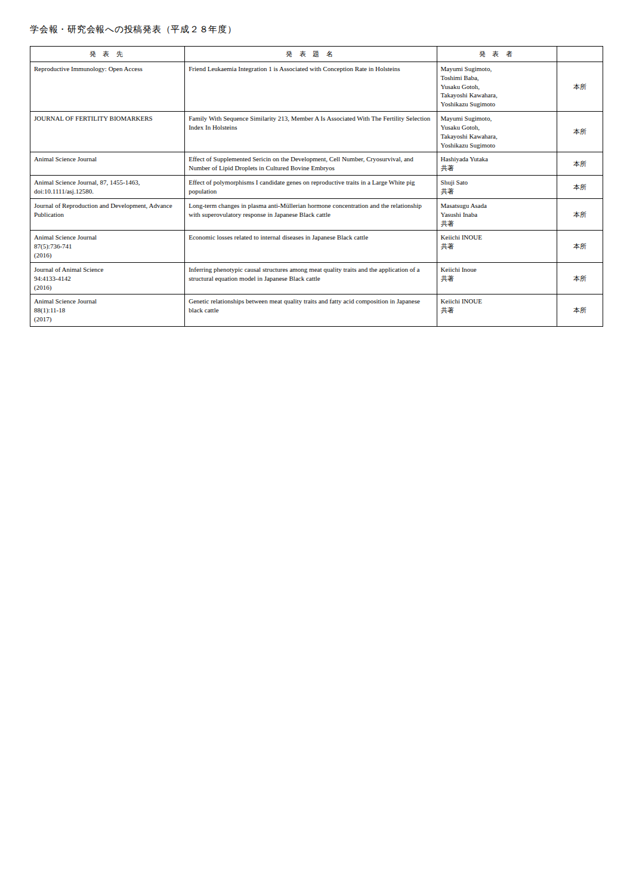学会報・研究会報への投稿発表（平成２８年度）
| 発 表 先 | 発 表 題 名 | 発 表 者 | |
| --- | --- | --- | --- |
| Reproductive Immunology: Open Access | Friend Leukaemia Integration 1 is Associated with Conception Rate in Holsteins | Mayumi Sugimoto, Toshimi Baba, Yusaku Gotoh, Takayoshi Kawahara, Yoshikazu Sugimoto | 本所 |
| JOURNAL OF FERTILITY BIOMARKERS | Family With Sequence Similarity 213, Member A Is Associated With The Fertility Selection Index In Holsteins | Mayumi Sugimoto, Yusaku Gotoh, Takayoshi Kawahara, Yoshikazu Sugimoto | 本所 |
| Animal Science Journal | Effect of Supplemented Sericin on the Development, Cell Number, Cryosurvival, and Number of Lipid Droplets in Cultured Bovine Embryos | Hashiyada Yutaka 共著 | 本所 |
| Animal Science Journal, 87, 1455-1463, doi:10.1111/asj.12580. | Effect of polymorphisms I candidate genes on reproductive traits in a Large White pig population | Shuji Sato 共著 | 本所 |
| Journal of Reproduction and Development, Advance Publication | Long-term changes in plasma anti-Müllerian hormone concentration and the relationship with superovulatory response in Japanese Black cattle | Masatsugu Asada Yasushi Inaba 共著 | 本所 |
| Animal Science Journal 87(5):736-741 (2016) | Economic losses related to internal diseases in Japanese Black cattle | Keiichi INOUE 共著 | 本所 |
| Journal of Animal Science 94:4133-4142 (2016) | Inferring phenotypic causal structures among meat quality traits and the application of a structural equation model in Japanese Black cattle | Keiichi Inoue 共著 | 本所 |
| Animal Science Journal 88(1):11-18 (2017) | Genetic relationships between meat quality traits and fatty acid composition in Japanese black cattle | Keiichi INOUE 共著 | 本所 |